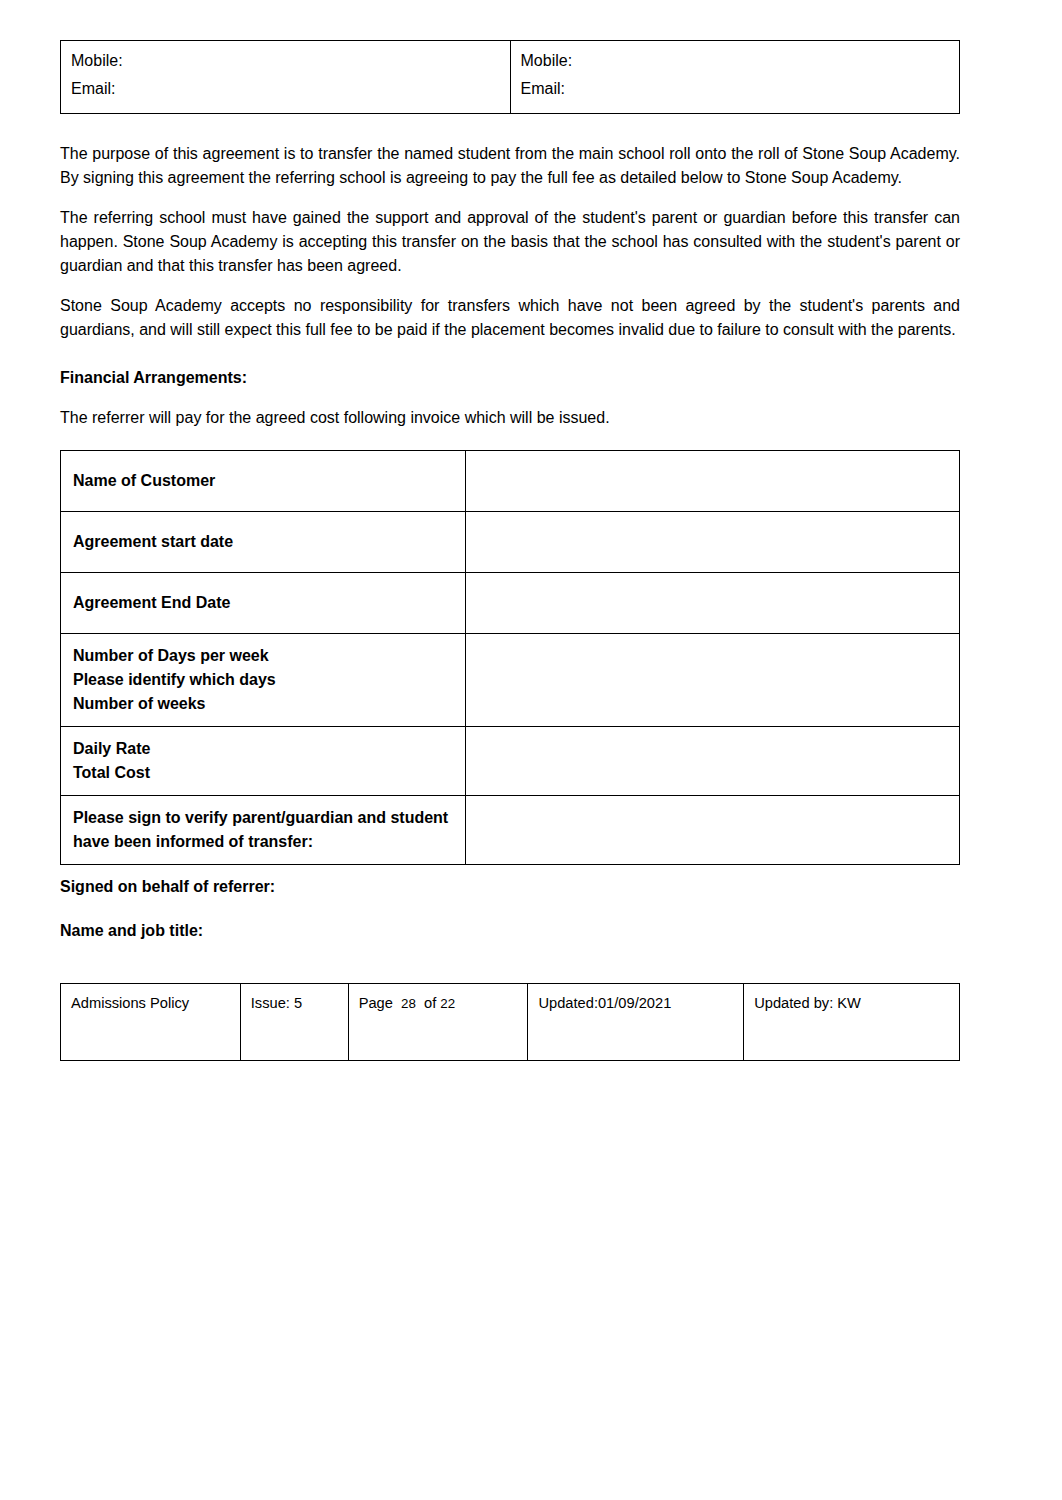| Mobile: Email: | Mobile: Email: |
The purpose of this agreement is to transfer the named student from the main school roll onto the roll of Stone Soup Academy. By signing this agreement the referring school is agreeing to pay the full fee as detailed below to Stone Soup Academy.
The referring school must have gained the support and approval of the student's parent or guardian before this transfer can happen. Stone Soup Academy is accepting this transfer on the basis that the school has consulted with the student's parent or guardian and that this transfer has been agreed.
Stone Soup Academy accepts no responsibility for transfers which have not been agreed by the student's parents and guardians, and will still expect this full fee to be paid if the placement becomes invalid due to failure to consult with the parents.
Financial Arrangements:
The referrer will pay for the agreed cost following invoice which will be issued.
| Name of Customer | |
| Agreement start date | |
| Agreement End Date | |
| Number of Days per week Please identify which days Number of weeks | |
| Daily Rate Total Cost | |
| Please sign to verify parent/guardian and student have been informed of transfer: | |
Signed on behalf of referrer:
Name and job title:
| Admissions Policy | Issue: 5 | Page 28 of 22 | Updated:01/09/2021 | Updated by: KW |